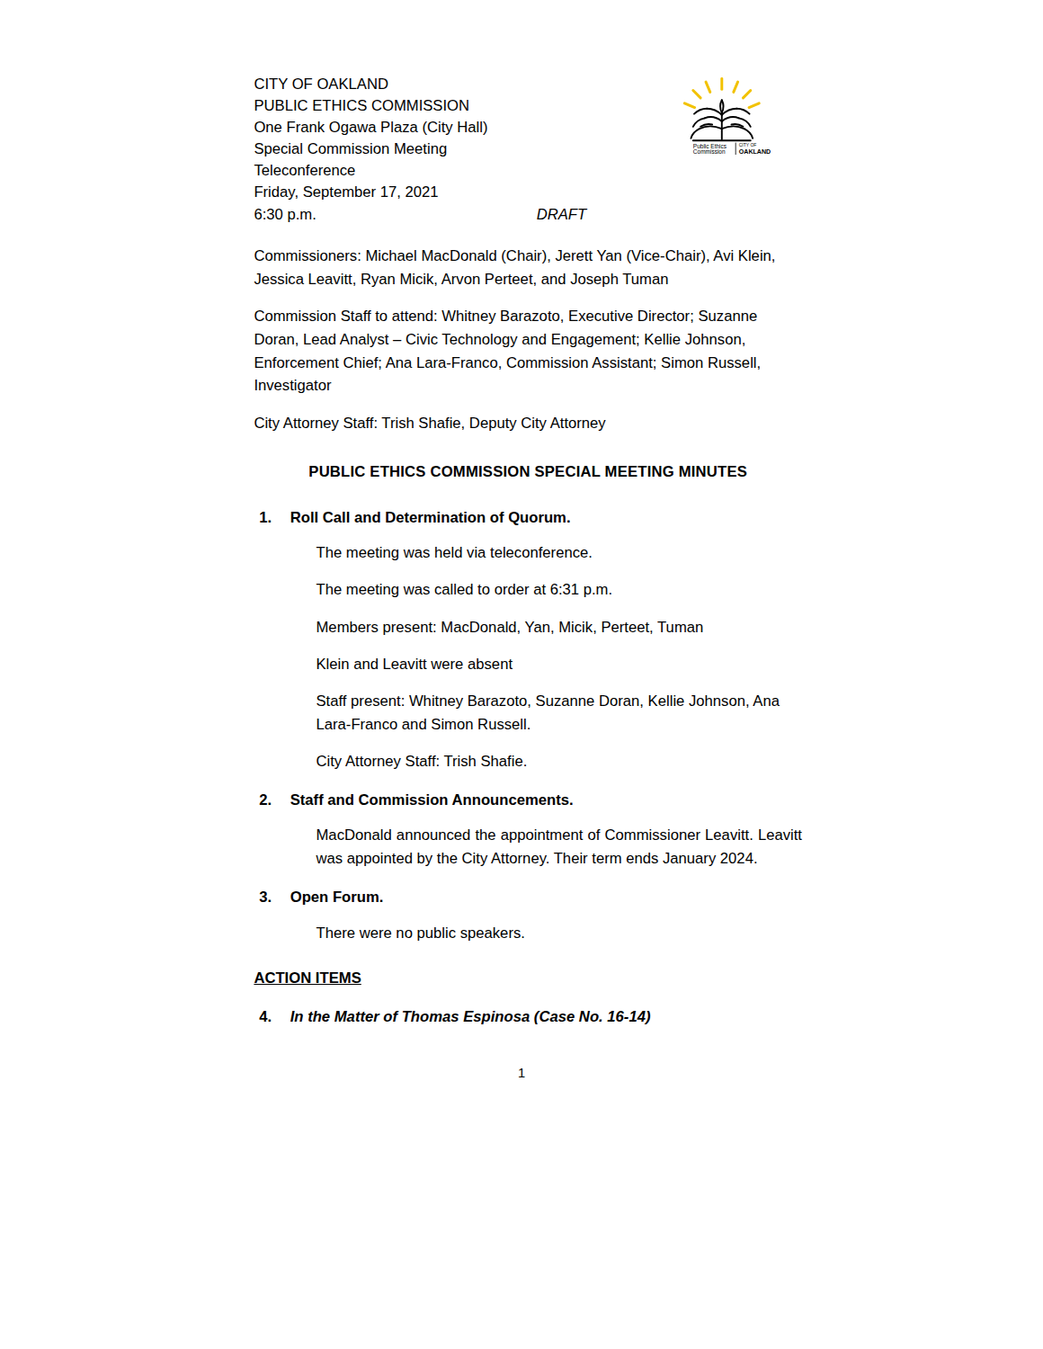CITY OF OAKLAND
PUBLIC ETHICS COMMISSION
One Frank Ogawa Plaza (City Hall)
Special Commission Meeting
Teleconference
Friday, September 17, 2021
6:30 p.m. DRAFT
Public Ethics Commission CITY OF OAKLAND
Commissioners: Michael MacDonald (Chair), Jerett Yan (Vice-Chair), Avi Klein, Jessica Leavitt, Ryan Micik, Arvon Perteet, and Joseph Tuman
Commission Staff to attend: Whitney Barazoto, Executive Director; Suzanne Doran, Lead Analyst – Civic Technology and Engagement; Kellie Johnson, Enforcement Chief; Ana Lara-Franco, Commission Assistant; Simon Russell, Investigator
City Attorney Staff: Trish Shafie, Deputy City Attorney
PUBLIC ETHICS COMMISSION SPECIAL MEETING MINUTES
Roll Call and Determination of Quorum.
The meeting was held via teleconference.
The meeting was called to order at 6:31 p.m.
Members present: MacDonald, Yan, Micik, Perteet, Tuman
Klein and Leavitt were absent
Staff present: Whitney Barazoto, Suzanne Doran, Kellie Johnson, Ana Lara-Franco and Simon Russell.
City Attorney Staff: Trish Shafie.
Staff and Commission Announcements.
MacDonald announced the appointment of Commissioner Leavitt. Leavitt was appointed by the City Attorney. Their term ends January 2024.
Open Forum.
There were no public speakers.
ACTION ITEMS
In the Matter of Thomas Espinosa (Case No. 16-14)
1